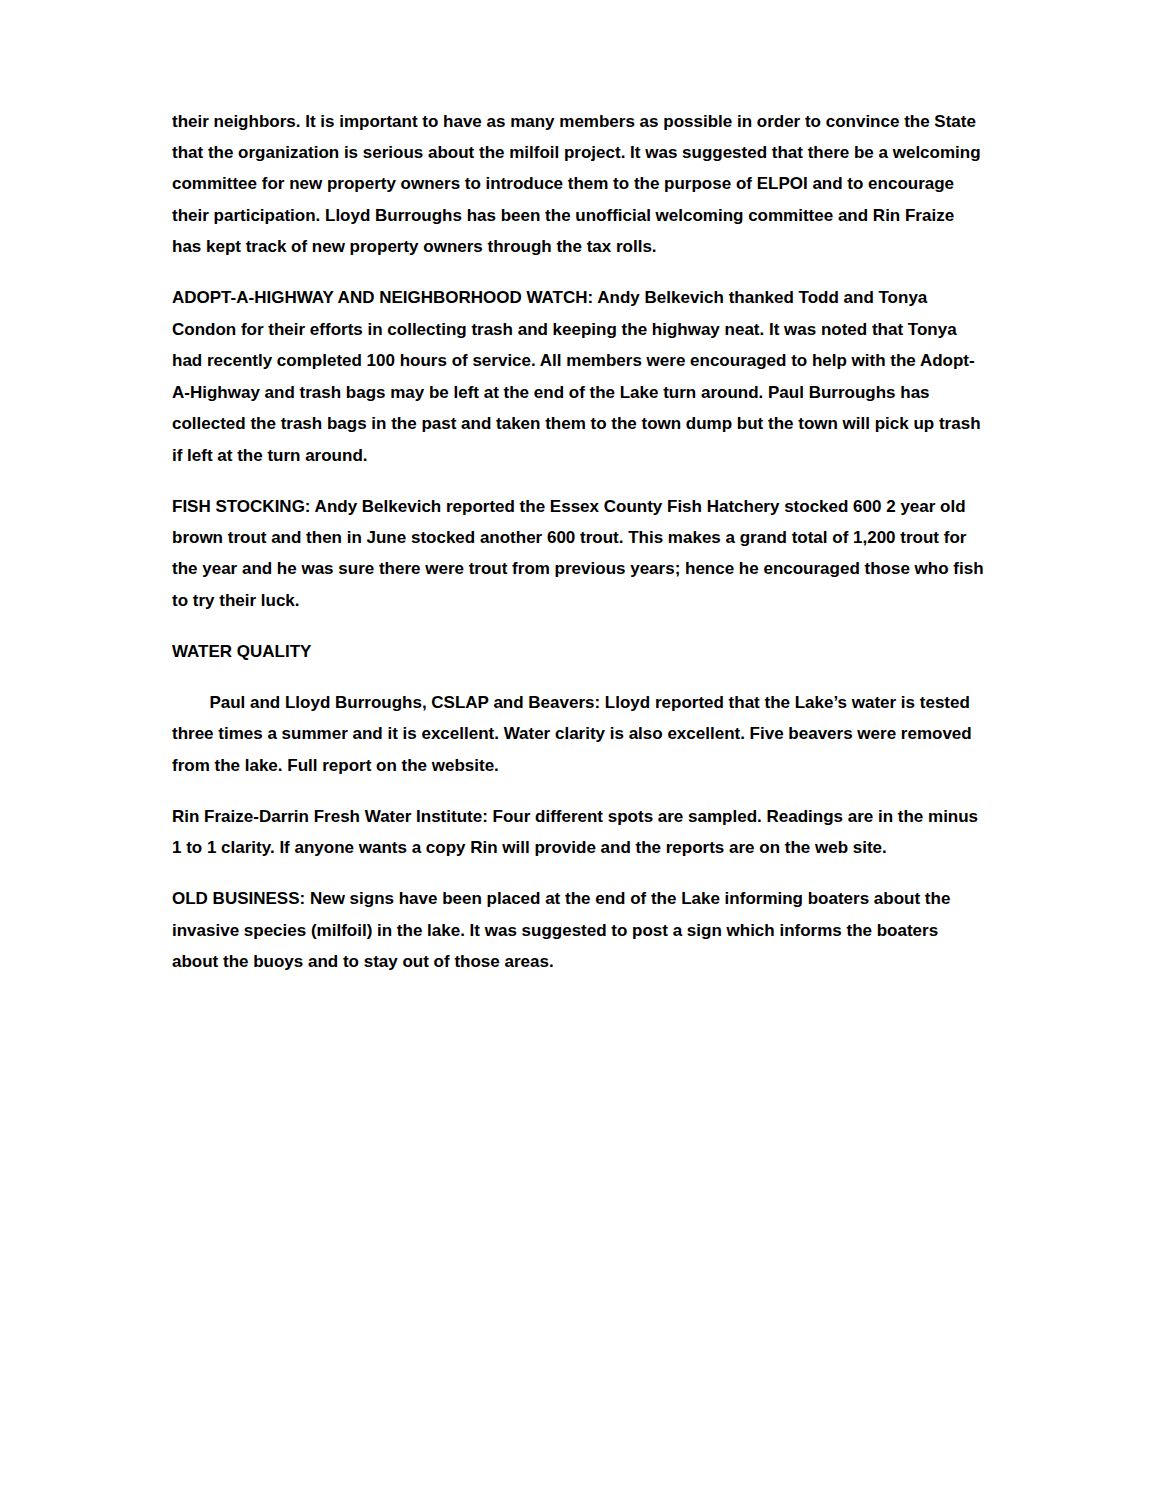their neighbors. It is important to have as many members as possible in order to convince the State that the organization is serious about the milfoil project. It was suggested that there be a welcoming committee for new property owners to introduce them to the purpose of ELPOI and to encourage their participation. Lloyd Burroughs has been the unofficial welcoming committee and Rin Fraize has kept track of new property owners through the tax rolls.
ADOPT-A-HIGHWAY AND NEIGHBORHOOD WATCH: Andy Belkevich thanked Todd and Tonya Condon for their efforts in collecting trash and keeping the highway neat. It was noted that Tonya had recently completed 100 hours of service. All members were encouraged to help with the Adopt-A-Highway and trash bags may be left at the end of the Lake turn around. Paul Burroughs has collected the trash bags in the past and taken them to the town dump but the town will pick up trash if left at the turn around.
FISH STOCKING: Andy Belkevich reported the Essex County Fish Hatchery stocked 600 2 year old brown trout and then in June stocked another 600 trout. This makes a grand total of 1,200 trout for the year and he was sure there were trout from previous years; hence he encouraged those who fish to try their luck.
WATER QUALITY
Paul and Lloyd Burroughs, CSLAP and Beavers: Lloyd reported that the Lake’s water is tested three times a summer and it is excellent. Water clarity is also excellent. Five beavers were removed from the lake. Full report on the website.
Rin Fraize-Darrin Fresh Water Institute: Four different spots are sampled. Readings are in the minus 1 to 1 clarity. If anyone wants a copy Rin will provide and the reports are on the web site.
OLD BUSINESS: New signs have been placed at the end of the Lake informing boaters about the invasive species (milfoil) in the lake. It was suggested to post a sign which informs the boaters about the buoys and to stay out of those areas.